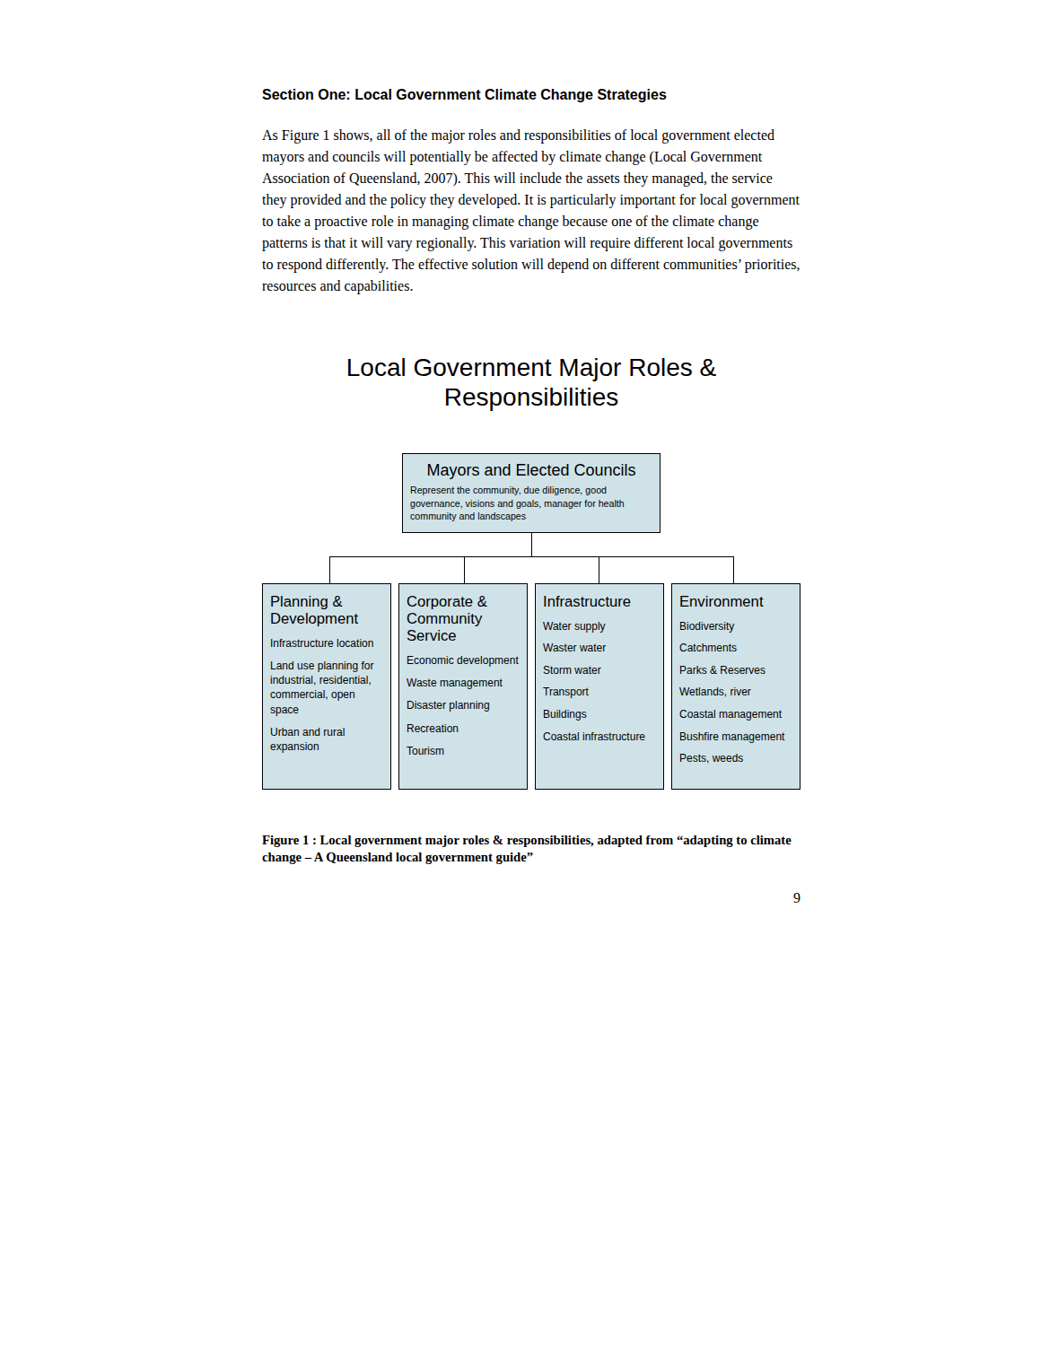Section One: Local Government Climate Change Strategies
As Figure 1 shows, all of the major roles and responsibilities of local government elected mayors and councils will potentially be affected by climate change (Local Government Association of Queensland, 2007). This will include the assets they managed, the service they provided and the policy they developed. It is particularly important for local government to take a proactive role in managing climate change because one of the climate change patterns is that it will vary regionally. This variation will require different local governments to respond differently. The effective solution will depend on different communities’ priorities, resources and capabilities.
Local Government Major Roles & Responsibilities
Mayors and Elected Councils
Represent the community, due diligence, good governance, visions and goals, manager for health community and landscapes
Planning & Development
Infrastructure location
Land use planning for industrial, residential, commercial, open space
Urban and rural expansion
Corporate & Community Service
Economic development
Waste management
Disaster planning
Recreation
Tourism
Infrastructure
Water supply
Waster water
Storm water
Transport
Buildings
Coastal infrastructure
Environment
Biodiversity
Catchments
Parks & Reserves
Wetlands, river
Coastal management
Bushfire management
Pests, weeds
Figure 1 : Local government major roles & responsibilities, adapted from “adapting to climate change – A Queensland local government guide”
9